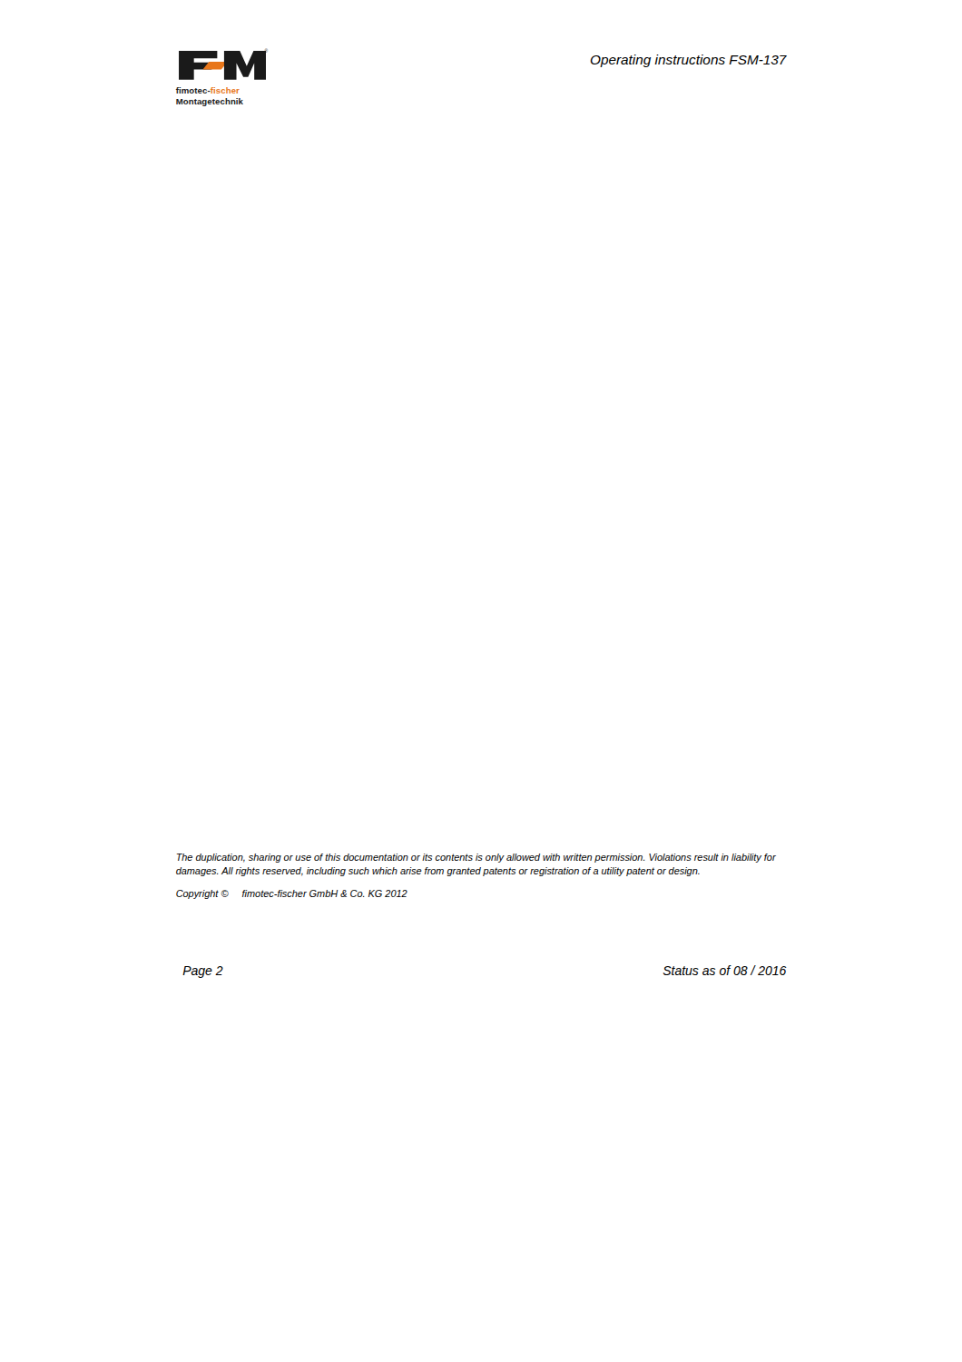®
fimotec-fischer
Montagetechnik
Operating instructions FSM-137
The duplication, sharing or use of this documentation or its contents is only allowed with written permission. Violations result in liability for damages. All rights reserved, including such which arise from granted patents or registration of a utility patent or design.
Copyright © fimotec-fischer GmbH & Co. KG 2012
Page 2
Status as of 08 / 2016